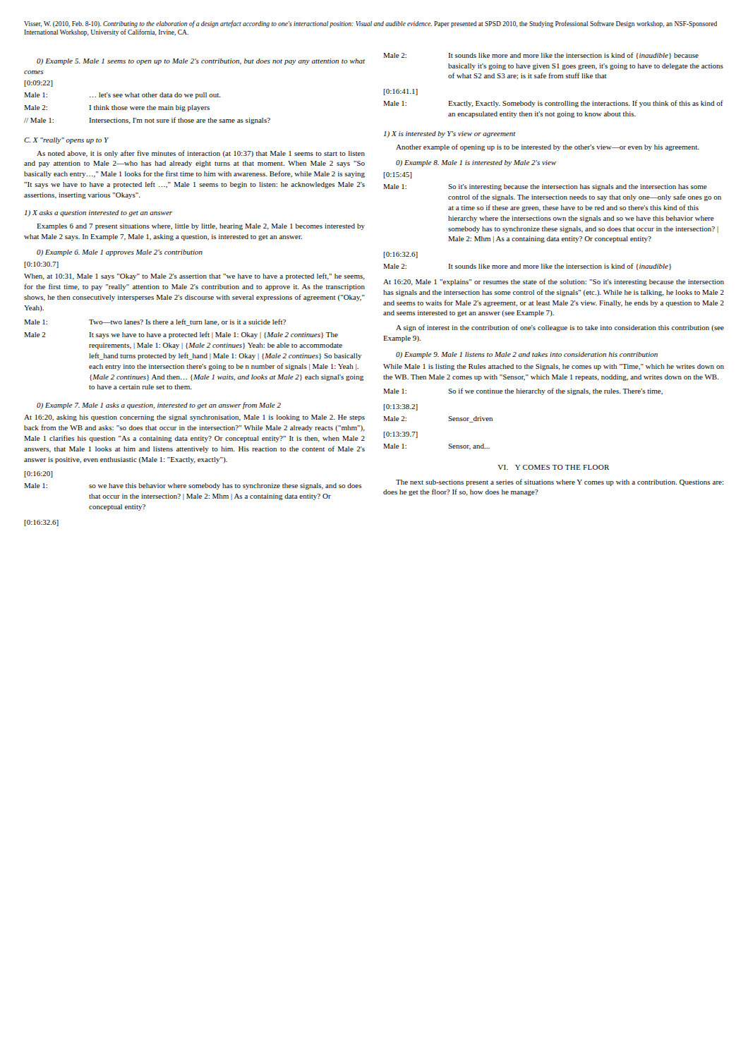Visser, W. (2010, Feb. 8-10). Contributing to the elaboration of a design artefact according to one's interactional position: Visual and audible evidence. Paper presented at SPSD 2010, the Studying Professional Software Design workshop, an NSF-Sponsored International Workshop, University of California, Irvine, CA.
0) Example 5. Male 1 seems to open up to Male 2's contribution, but does not pay any attention to what comes
[0:09:22]
| Male 1: | … let's see what other data do we pull out. |
| Male 2: | I think those were the main big players |
| // Male 1: | Intersections, I'm not sure if those are the same as signals? |
C. X "really" opens up to Y
As noted above, it is only after five minutes of interaction (at 10:37) that Male 1 seems to start to listen and pay attention to Male 2—who has had already eight turns at that moment. When Male 2 says "So basically each entry…," Male 1 looks for the first time to him with awareness. Before, while Male 2 is saying "It says we have to have a protected left …," Male 1 seems to begin to listen: he acknowledges Male 2's assertions, inserting various "Okays".
1) X asks a question interested to get an answer
Examples 6 and 7 present situations where, little by little, hearing Male 2, Male 1 becomes interested by what Male 2 says. In Example 7, Male 1, asking a question, is interested to get an answer.
0) Example 6. Male 1 approves Male 2's contribution
[0:10:30.7]
When, at 10:31, Male 1 says "Okay" to Male 2's assertion that "we have to have a protected left," he seems, for the first time, to pay "really" attention to Male 2's contribution and to approve it. As the transcription shows, he then consecutively intersperses Male 2's discourse with several expressions of agreement ("Okay," Yeah).
| Male 1: | Two—two lanes? Is there a left_turn lane, or is it a suicide left? |
| Male 2 | It says we have to have a protected left / Male 1: Okay / { Male 2 continues } The requirements, / Male 1: Okay / { Male 2 continues } Yeah: be able to accommodate left_hand turns protected by left_hand / Male 1: Okay / { Male 2 continues } So basically each entry into the intersection there's going to be n number of signals / Male 1: Yeah /. { Male 2 continues } And then… { Male 1 waits, and looks at Male 2 } each signal's going to have a certain rule set to them. |
0) Example 7. Male 1 asks a question, interested to get an answer from Male 2
At 16:20, asking his question concerning the signal synchronisation, Male 1 is looking to Male 2. He steps back from the WB and asks: "so does that occur in the intersection?" While Male 2 already reacts ("mhm"), Male 1 clarifies his question "As a containing data entity? Or conceptual entity?" It is then, when Male 2 answers, that Male 1 looks at him and listens attentively to him. His reaction to the content of Male 2's answer is positive, even enthusiastic (Male 1: "Exactly, exactly").
[0:16:20]
| Male 1: | so we have this behavior where somebody has to synchronize these signals, and so does that occur in the intersection? / Male 2: Mhm / As a containing data entity? Or conceptual entity? |
[0:16:32.6]
| Male 2: | It sounds like more and more like the intersection is kind of { inaudible } because basically it's going to have given S1 goes green, it's going to have to delegate the actions of what S2 and S3 are; is it safe from stuff like that |
[0:16:41.1]
| Male 1: | Exactly, Exactly. Somebody is controlling the interactions. If you think of this as kind of an encapsulated entity then it's not going to know about this. |
1) X is interested by Y's view or agreement
Another example of opening up is to be interested by the other's view—or even by his agreement.
0) Example 8. Male 1 is interested by Male 2's view
[0:15:45]
| Male 1: | So it's interesting because the intersection has signals and the intersection has some control of the signals. The intersection needs to say that only one—only safe ones go on at a time so if these are green, these have to be red and so there's this kind of this hierarchy where the intersections own the signals and so we have this behavior where somebody has to synchronize these signals, and so does that occur in the intersection? / Male 2: Mhm / As a containing data entity? Or conceptual entity? |
[0:16:32.6]
| Male 2: | It sounds like more and more like the intersection is kind of { inaudible } |
At 16:20, Male 1 "explains" or resumes the state of the solution: "So it's interesting because the intersection has signals and the intersection has some control of the signals" (etc.). While he is talking, he looks to Male 2 and seems to waits for Male 2's agreement, or at least Male 2's view. Finally, he ends by a question to Male 2 and seems interested to get an answer (see Example 7).
A sign of interest in the contribution of one's colleague is to take into consideration this contribution (see Example 9).
0) Example 9. Male 1 listens to Male 2 and takes into consideration his contribution
While Male 1 is listing the Rules attached to the Signals, he comes up with "Time," which he writes down on the WB. Then Male 2 comes up with "Sensor," which Male 1 repeats, nodding, and writes down on the WB.
| Male 1: | So if we continue the hierarchy of the signals, the rules. There's time, |
[0:13:38.2]
| Male 2: | Sensor_driven |
[0:13:39.7]
| Male 1: | Sensor, and... |
VI. Y COMES TO THE FLOOR
The next sub-sections present a series of situations where Y comes up with a contribution. Questions are: does he get the floor? If so, how does he manage?